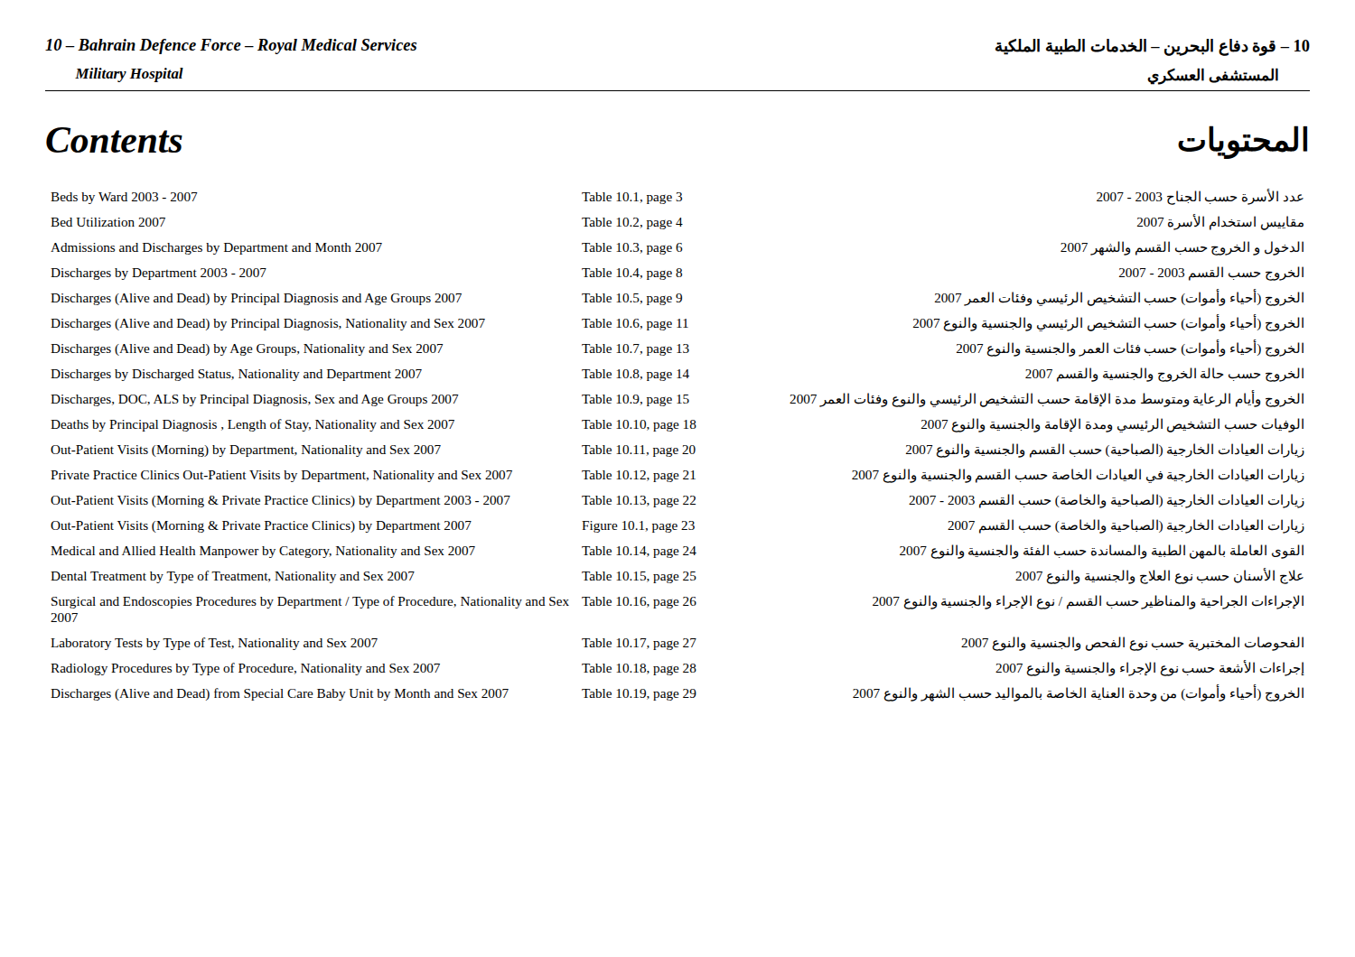10 – Bahrain Defence Force – Royal Medical Services
Military Hospital
10 – قوة دفاع البحرين – الخدمات الطبية الملكية
المستشفى العسكري
Contents
المحتويات
| Beds by Ward 2003 - 2007 | Table 10.1, page 3 | عدد الأسرة حسب الجناح 2003 - 2007 |
| Bed Utilization 2007 | Table 10.2, page 4 | مقاييس استخدام الأسرة 2007 |
| Admissions and Discharges by Department and Month 2007 | Table 10.3, page 6 | الدخول و الخروج حسب القسم والشهر 2007 |
| Discharges by Department 2003 - 2007 | Table 10.4, page 8 | الخروج حسب القسم 2003 - 2007 |
| Discharges (Alive and Dead) by Principal Diagnosis and Age Groups 2007 | Table 10.5, page 9 | الخروج (أحياء وأموات) حسب التشخيص الرئيسي وفئات العمر 2007 |
| Discharges (Alive and Dead) by Principal Diagnosis, Nationality and Sex 2007 | Table 10.6, page 11 | الخروج (أحياء وأموات) حسب التشخيص الرئيسي والجنسية والنوع 2007 |
| Discharges (Alive and Dead) by Age Groups, Nationality and Sex 2007 | Table 10.7, page 13 | الخروج (أحياء وأموات) حسب فئات العمر والجنسية والنوع 2007 |
| Discharges by Discharged Status, Nationality and Department 2007 | Table 10.8, page 14 | الخروج حسب حالة الخروج والجنسية والقسم 2007 |
| Discharges, DOC, ALS by Principal Diagnosis, Sex and Age Groups 2007 | Table 10.9, page 15 | الخروج وأيام الرعاية ومتوسط مدة الإقامة حسب التشخيص الرئيسي والنوع وفئات العمر 2007 |
| Deaths by Principal Diagnosis , Length of Stay, Nationality and Sex 2007 | Table 10.10, page 18 | الوفيات حسب التشخيص الرئيسي ومدة الإقامة والجنسية والنوع 2007 |
| Out-Patient Visits (Morning) by Department, Nationality and Sex 2007 | Table 10.11, page 20 | زيارات العيادات الخارجية (الصباحية) حسب القسم والجنسية والنوع 2007 |
| Private Practice Clinics Out-Patient Visits by Department, Nationality and Sex 2007 | Table 10.12, page 21 | زيارات العيادات الخارجية في العيادات الخاصة حسب القسم والجنسية والنوع 2007 |
| Out-Patient Visits (Morning & Private Practice Clinics) by Department 2003 - 2007 | Table 10.13, page 22 | زيارات العيادات الخارجية (الصباحية والخاصة) حسب القسم 2003 - 2007 |
| Out-Patient Visits (Morning & Private Practice Clinics) by Department 2007 | Figure 10.1, page 23 | زيارات العيادات الخارجية (الصباحية والخاصة) حسب القسم 2007 |
| Medical and Allied Health Manpower by Category, Nationality and Sex 2007 | Table 10.14, page 24 | القوى العاملة بالمهن الطبية والمساندة حسب الفئة والجنسية والنوع 2007 |
| Dental Treatment by Type of Treatment, Nationality and Sex 2007 | Table 10.15, page 25 | علاج الأسنان حسب نوع العلاج والجنسية والنوع 2007 |
| Surgical and Endoscopies Procedures by Department / Type of Procedure, Nationality and Sex 2007 | Table 10.16, page 26 | الإجراءات الجراحية والمناظير حسب القسم / نوع الإجراء والجنسية والنوع 2007 |
| Laboratory Tests by Type of Test, Nationality and Sex 2007 | Table 10.17, page 27 | الفحوصات المختبرية حسب نوع الفحص والجنسية والنوع 2007 |
| Radiology Procedures by Type of Procedure, Nationality and Sex 2007 | Table 10.18, page 28 | إجراءات الأشعة حسب نوع الإجراء والجنسية والنوع 2007 |
| Discharges (Alive and Dead) from Special Care Baby Unit by Month and Sex 2007 | Table 10.19, page 29 | الخروج (أحياء وأموات) من وحدة العناية الخاصة بالمواليد حسب الشهر والنوع 2007 |